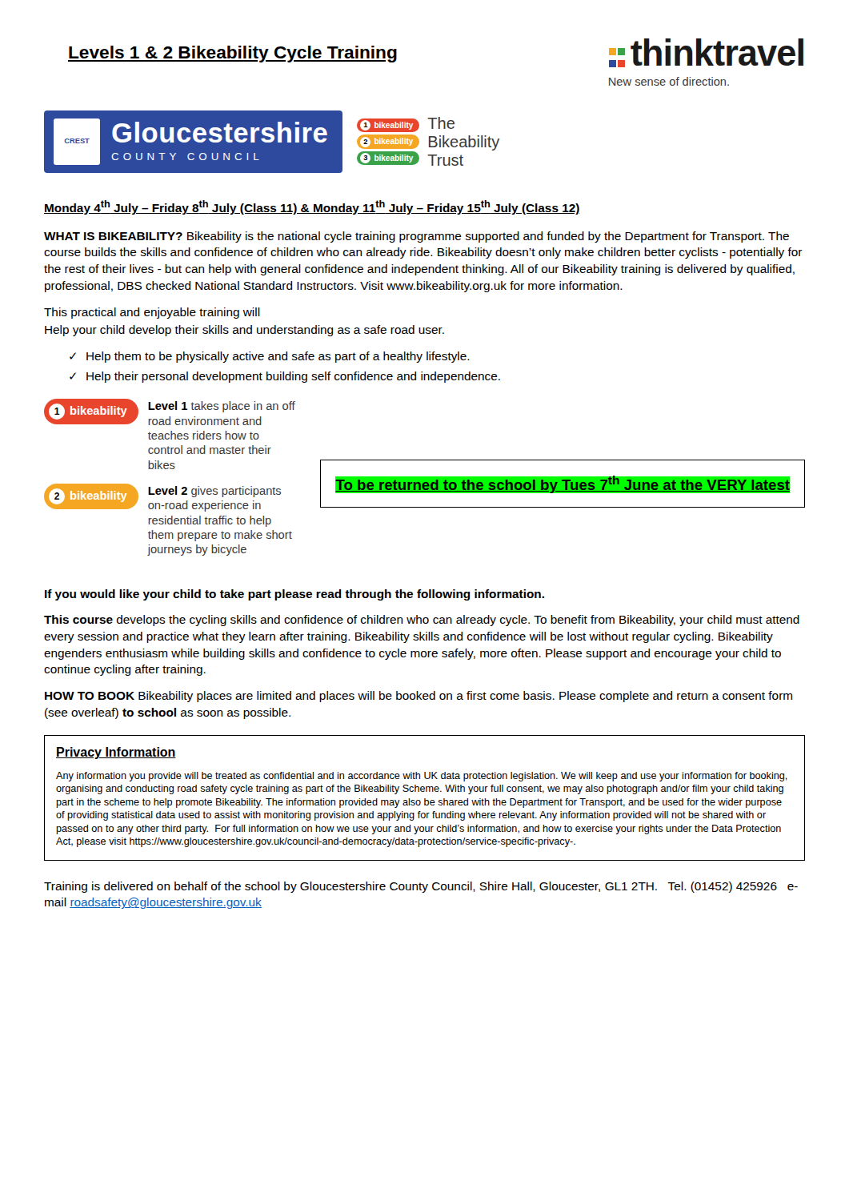Levels 1 & 2 Bikeability Cycle Training
think travel
New sense of direction.
CREST
Gloucestershire
COUNTY COUNCIL
1bikeability
2bikeability
3bikeability
The
Bikeability
Trust
Monday 4th July – Friday 8th July (Class 11) & Monday 11th July – Friday 15th July (Class 12)
WHAT IS BIKEABILITY? Bikeability is the national cycle training programme supported and funded by the Department for Transport. The course builds the skills and confidence of children who can already ride. Bikeability doesn’t only make children better cyclists - potentially for the rest of their lives - but can help with general confidence and independent thinking. All of our Bikeability training is delivered by qualified, professional, DBS checked National Standard Instructors. Visit www.bikeability.org.uk for more information.
This practical and enjoyable training will
Help your child develop their skills and understanding as a safe road user.
Help them to be physically active and safe as part of a healthy lifestyle.
Help their personal development building self confidence and independence.
1bikeability
Level 1 takes place in an off road environment and teaches riders how to control and master their bikes
2bikeability
Level 2 gives participants on-road experience in residential traffic to help them prepare to make short journeys by bicycle
To be returned to the school by Tues 7th June at the VERY latest
If you would like your child to take part please read through the following information.
This course develops the cycling skills and confidence of children who can already cycle. To benefit from Bikeability, your child must attend every session and practice what they learn after training. Bikeability skills and confidence will be lost without regular cycling. Bikeability engenders enthusiasm while building skills and confidence to cycle more safely, more often. Please support and encourage your child to continue cycling after training.
HOW TO BOOK Bikeability places are limited and places will be booked on a first come basis. Please complete and return a consent form (see overleaf) to school as soon as possible.
Privacy Information
Any information you provide will be treated as confidential and in accordance with UK data protection legislation. We will keep and use your information for booking, organising and conducting road safety cycle training as part of the Bikeability Scheme. With your full consent, we may also photograph and/or film your child taking part in the scheme to help promote Bikeability. The information provided may also be shared with the Department for Transport, and be used for the wider purpose of providing statistical data used to assist with monitoring provision and applying for funding where relevant. Any information provided will not be shared with or passed on to any other third party. For full information on how we use your and your child’s information, and how to exercise your rights under the Data Protection Act, please visit https://www.gloucestershire.gov.uk/council-and-democracy/data-protection/service-specific-privacy-.
Training is delivered on behalf of the school by Gloucestershire County Council, Shire Hall, Gloucester, GL1 2TH. Tel. (01452) 425926 e-mail roadsafety@gloucestershire.gov.uk